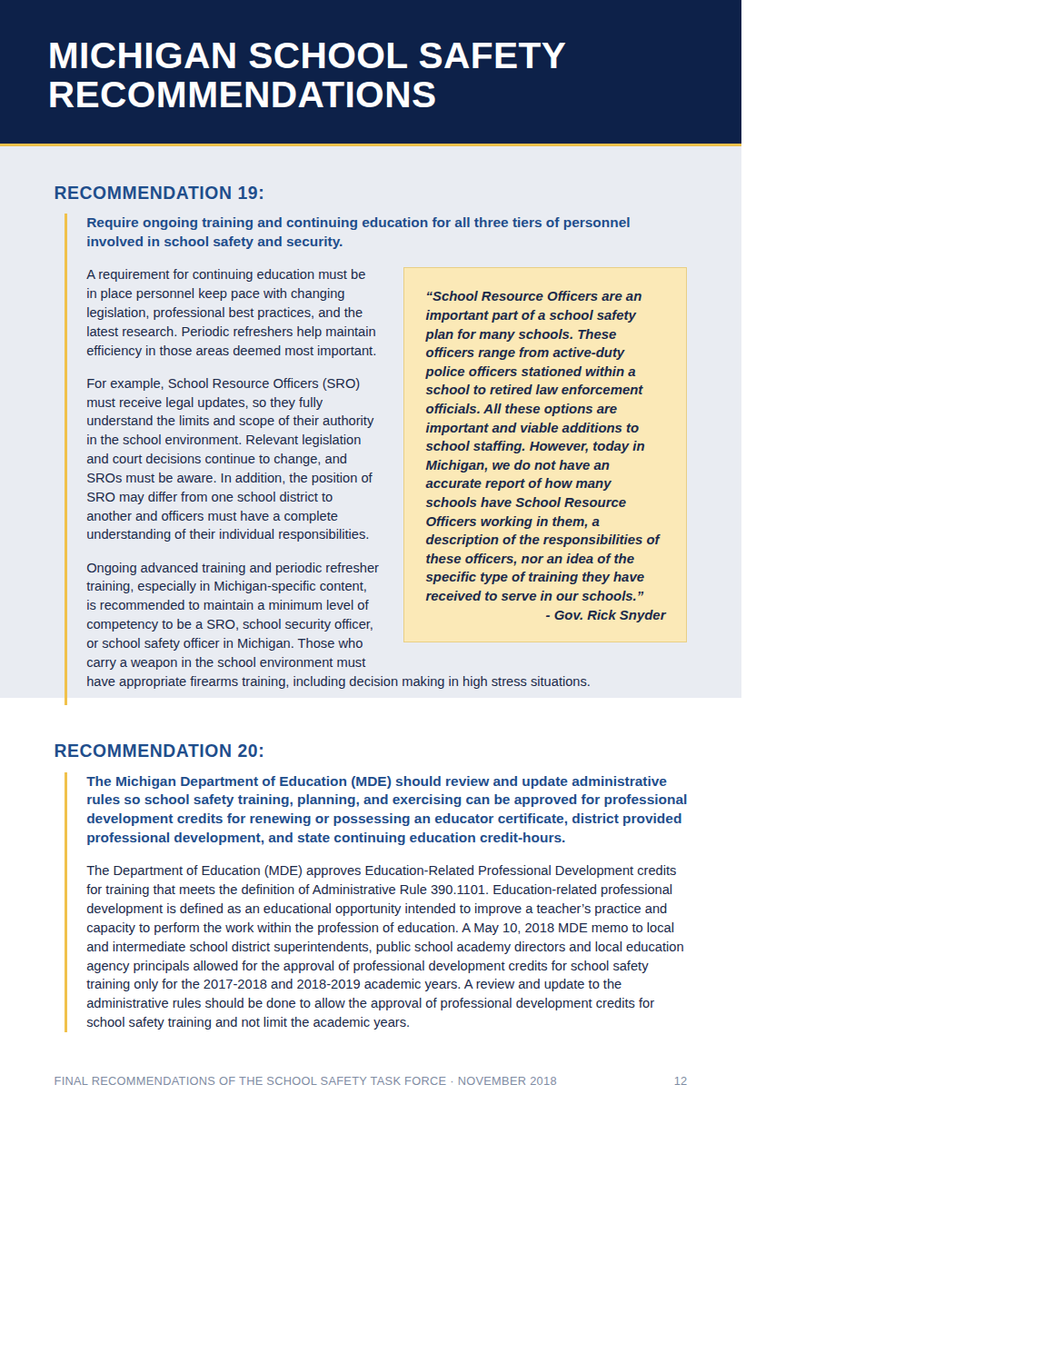Michigan School Safety Recommendations
Recommendation 19:
Require ongoing training and continuing education for all three tiers of personnel involved in school safety and security.
“School Resource Officers are an important part of a school safety plan for many schools. These officers range from active-duty police officers stationed within a school to retired law enforcement officials. All these options are important and viable additions to school staffing. However, today in Michigan, we do not have an accurate report of how many schools have School Resource Officers working in them, a description of the responsibilities of these officers, nor an idea of the specific type of training they have received to serve in our schools.”
- Gov. Rick Snyder
A requirement for continuing education must be in place personnel keep pace with changing legislation, professional best practices, and the latest research. Periodic refreshers help maintain efficiency in those areas deemed most important.
For example, School Resource Officers (SRO) must receive legal updates, so they fully understand the limits and scope of their authority in the school environment. Relevant legislation and court decisions continue to change, and SROs must be aware. In addition, the position of SRO may differ from one school district to another and officers must have a complete understanding of their individual responsibilities.
Ongoing advanced training and periodic refresher training, especially in Michigan-specific content, is recommended to maintain a minimum level of competency to be a SRO, school security officer, or school safety officer in Michigan. Those who carry a weapon in the school environment must have appropriate firearms training, including decision making in high stress situations.
Recommendation 20:
The Michigan Department of Education (MDE) should review and update administrative rules so school safety training, planning, and exercising can be approved for professional development credits for renewing or possessing an educator certificate, district provided professional development, and state continuing education credit-hours.
The Department of Education (MDE) approves Education-Related Professional Development credits for training that meets the definition of Administrative Rule 390.1101. Education-related professional development is defined as an educational opportunity intended to improve a teacher’s practice and capacity to perform the work within the profession of education. A May 10, 2018 MDE memo to local and intermediate school district superintendents, public school academy directors and local education agency principals allowed for the approval of professional development credits for school safety training only for the 2017-2018 and 2018-2019 academic years. A review and update to the administrative rules should be done to allow the approval of professional development credits for school safety training and not limit the academic years.
Final Recommendations of the School Safety Task Force · November 2018
12